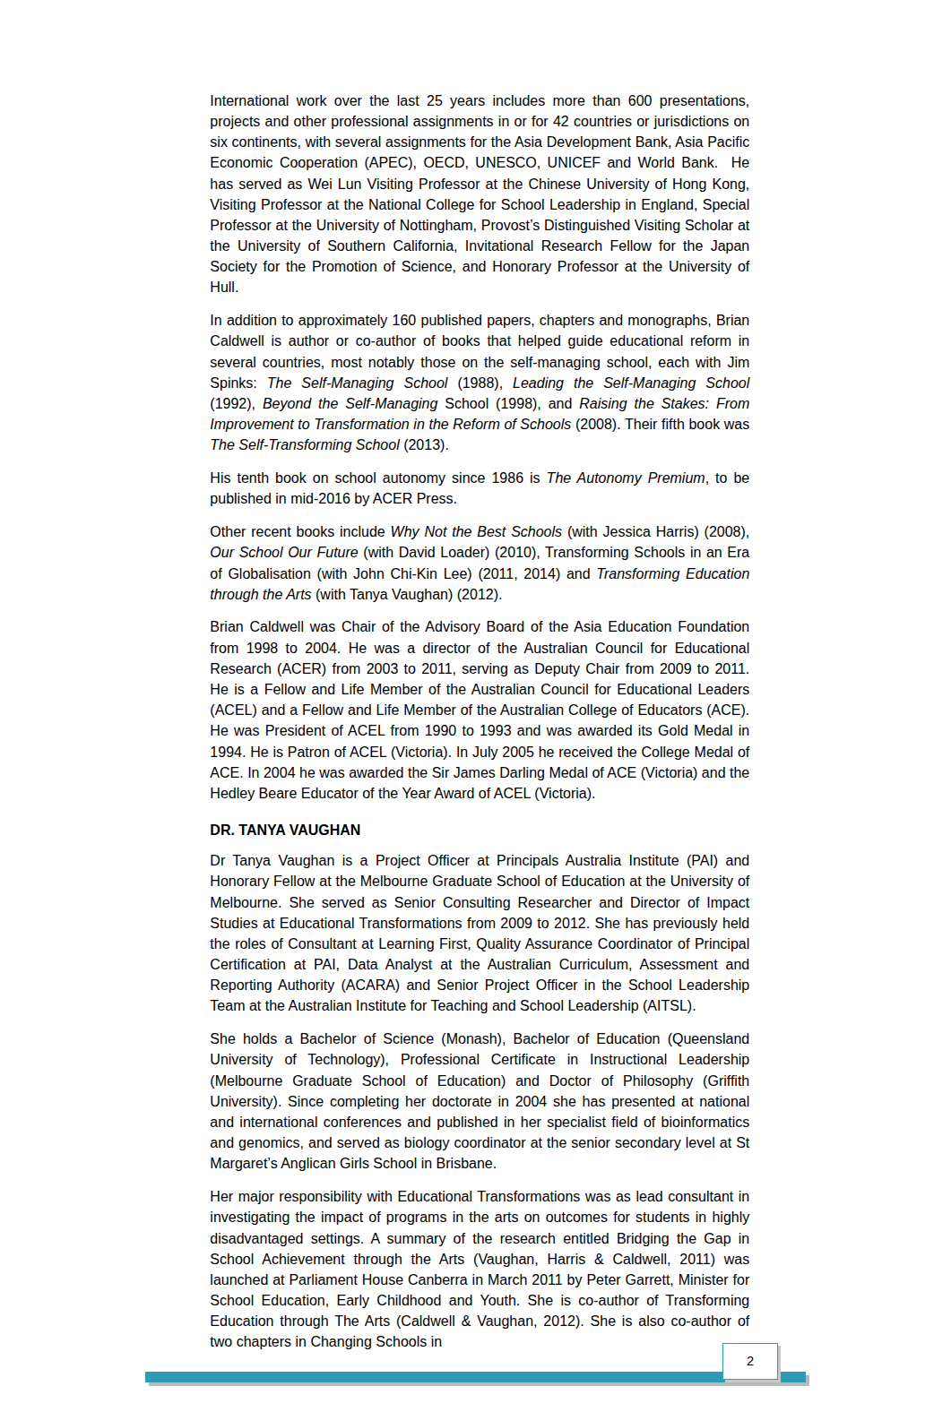International work over the last 25 years includes more than 600 presentations, projects and other professional assignments in or for 42 countries or jurisdictions on six continents, with several assignments for the Asia Development Bank, Asia Pacific Economic Cooperation (APEC), OECD, UNESCO, UNICEF and World Bank. He has served as Wei Lun Visiting Professor at the Chinese University of Hong Kong, Visiting Professor at the National College for School Leadership in England, Special Professor at the University of Nottingham, Provost’s Distinguished Visiting Scholar at the University of Southern California, Invitational Research Fellow for the Japan Society for the Promotion of Science, and Honorary Professor at the University of Hull.
In addition to approximately 160 published papers, chapters and monographs, Brian Caldwell is author or co-author of books that helped guide educational reform in several countries, most notably those on the self-managing school, each with Jim Spinks: The Self-Managing School (1988), Leading the Self-Managing School (1992), Beyond the Self-Managing School (1998), and Raising the Stakes: From Improvement to Transformation in the Reform of Schools (2008). Their fifth book was The Self-Transforming School (2013).
His tenth book on school autonomy since 1986 is The Autonomy Premium, to be published in mid-2016 by ACER Press.
Other recent books include Why Not the Best Schools (with Jessica Harris) (2008), Our School Our Future (with David Loader) (2010), Transforming Schools in an Era of Globalisation (with John Chi-Kin Lee) (2011, 2014) and Transforming Education through the Arts (with Tanya Vaughan) (2012).
Brian Caldwell was Chair of the Advisory Board of the Asia Education Foundation from 1998 to 2004. He was a director of the Australian Council for Educational Research (ACER) from 2003 to 2011, serving as Deputy Chair from 2009 to 2011. He is a Fellow and Life Member of the Australian Council for Educational Leaders (ACEL) and a Fellow and Life Member of the Australian College of Educators (ACE). He was President of ACEL from 1990 to 1993 and was awarded its Gold Medal in 1994. He is Patron of ACEL (Victoria). In July 2005 he received the College Medal of ACE. In 2004 he was awarded the Sir James Darling Medal of ACE (Victoria) and the Hedley Beare Educator of the Year Award of ACEL (Victoria).
Dr. Tanya Vaughan
Dr Tanya Vaughan is a Project Officer at Principals Australia Institute (PAI) and Honorary Fellow at the Melbourne Graduate School of Education at the University of Melbourne. She served as Senior Consulting Researcher and Director of Impact Studies at Educational Transformations from 2009 to 2012. She has previously held the roles of Consultant at Learning First, Quality Assurance Coordinator of Principal Certification at PAI, Data Analyst at the Australian Curriculum, Assessment and Reporting Authority (ACARA) and Senior Project Officer in the School Leadership Team at the Australian Institute for Teaching and School Leadership (AITSL).
She holds a Bachelor of Science (Monash), Bachelor of Education (Queensland University of Technology), Professional Certificate in Instructional Leadership (Melbourne Graduate School of Education) and Doctor of Philosophy (Griffith University). Since completing her doctorate in 2004 she has presented at national and international conferences and published in her specialist field of bioinformatics and genomics, and served as biology coordinator at the senior secondary level at St Margaret’s Anglican Girls School in Brisbane.
Her major responsibility with Educational Transformations was as lead consultant in investigating the impact of programs in the arts on outcomes for students in highly disadvantaged settings. A summary of the research entitled Bridging the Gap in School Achievement through the Arts (Vaughan, Harris & Caldwell, 2011) was launched at Parliament House Canberra in March 2011 by Peter Garrett, Minister for School Education, Early Childhood and Youth. She is co-author of Transforming Education through The Arts (Caldwell & Vaughan, 2012). She is also co-author of two chapters in Changing Schools in
2